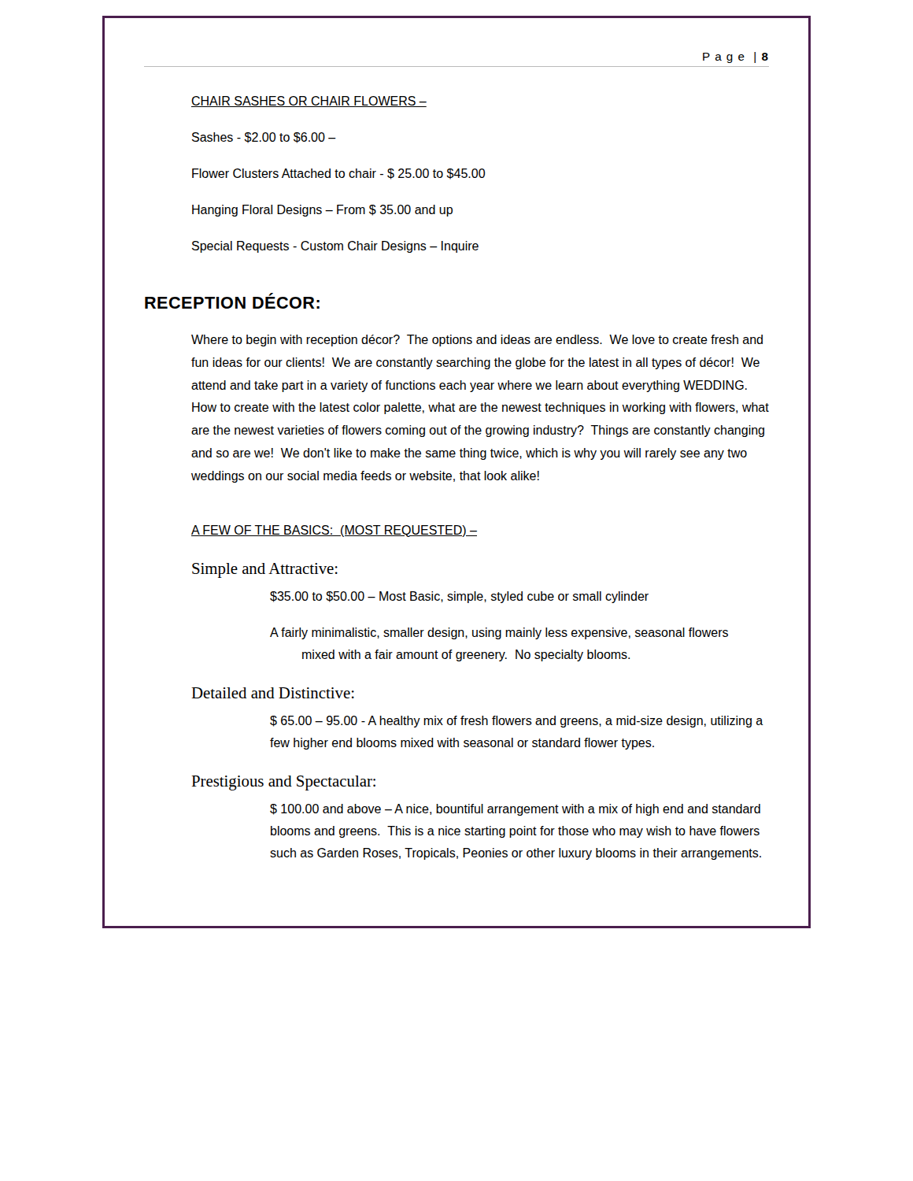P a g e | 8
CHAIR SASHES OR CHAIR FLOWERS –
Sashes - $2.00 to $6.00 –
Flower Clusters Attached to chair - $ 25.00 to $45.00
Hanging Floral Designs – From $ 35.00 and up
Special Requests - Custom Chair Designs – Inquire
RECEPTION DÉCOR:
Where to begin with reception décor? The options and ideas are endless. We love to create fresh and fun ideas for our clients! We are constantly searching the globe for the latest in all types of décor! We attend and take part in a variety of functions each year where we learn about everything WEDDING. How to create with the latest color palette, what are the newest techniques in working with flowers, what are the newest varieties of flowers coming out of the growing industry? Things are constantly changing and so are we! We don't like to make the same thing twice, which is why you will rarely see any two weddings on our social media feeds or website, that look alike!
A FEW OF THE BASICS: (MOST REQUESTED) –
Simple and Attractive:
$35.00 to $50.00 – Most Basic, simple, styled cube or small cylinder
A fairly minimalistic, smaller design, using mainly less expensive, seasonal flowers mixed with a fair amount of greenery. No specialty blooms.
Detailed and Distinctive:
$ 65.00 – 95.00 - A healthy mix of fresh flowers and greens, a mid-size design, utilizing a few higher end blooms mixed with seasonal or standard flower types.
Prestigious and Spectacular:
$ 100.00 and above – A nice, bountiful arrangement with a mix of high end and standard blooms and greens. This is a nice starting point for those who may wish to have flowers such as Garden Roses, Tropicals, Peonies or other luxury blooms in their arrangements.